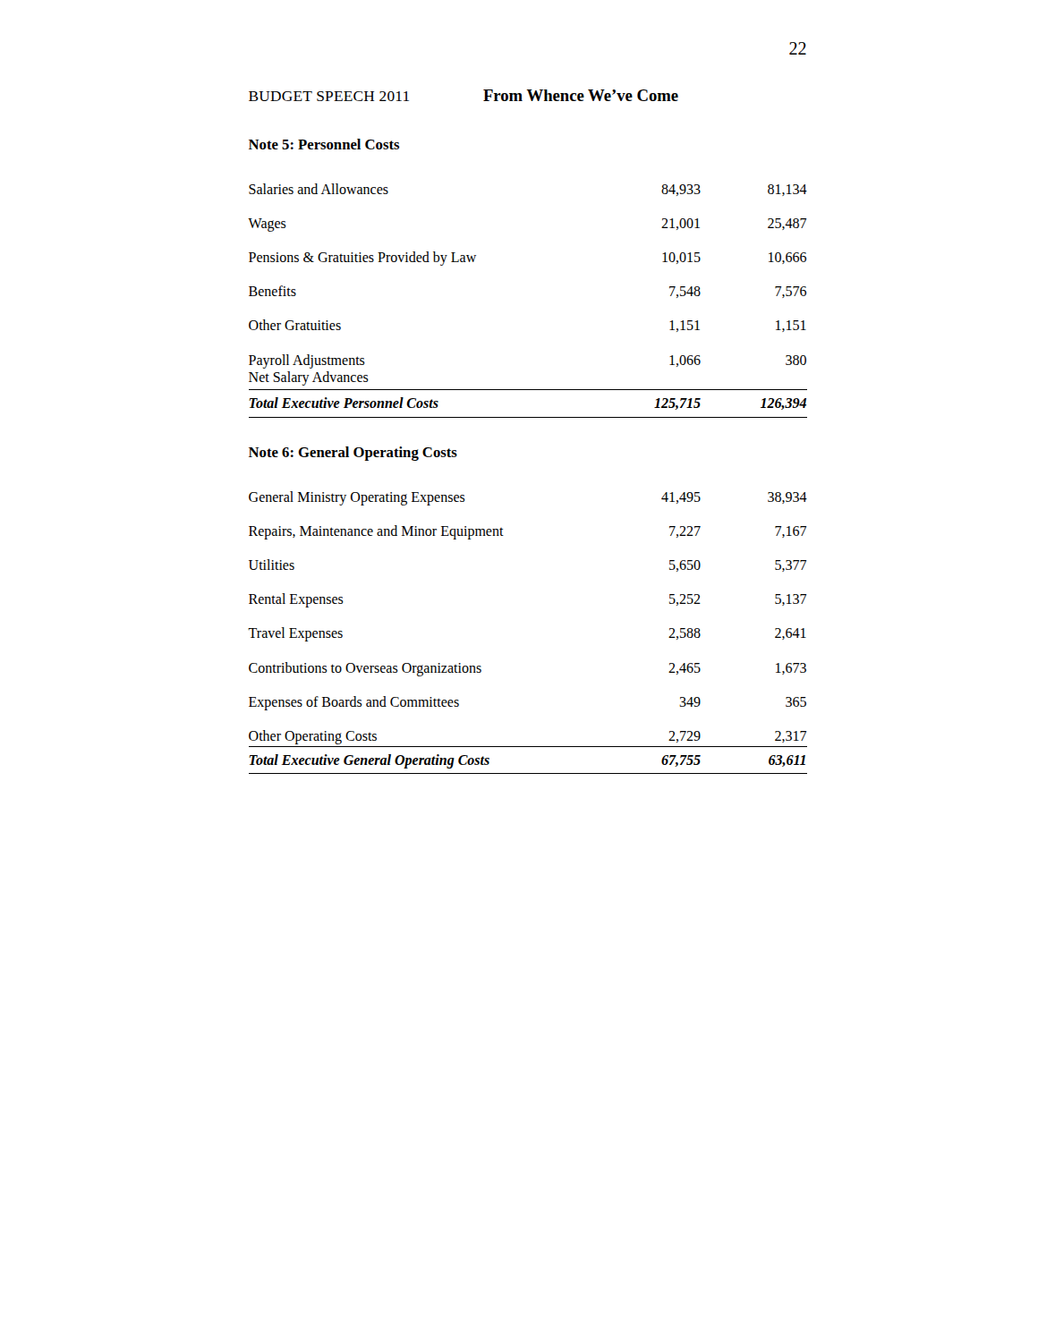22
BUDGET SPEECH 2011
From Whence We’ve Come
Note 5: Personnel Costs
| Salaries and Allowances | 84,933 | 81,134 |
| Wages | 21,001 | 25,487 |
| Pensions & Gratuities Provided by Law | 10,015 | 10,666 |
| Benefits | 7,548 | 7,576 |
| Other Gratuities | 1,151 | 1,151 |
| Payroll Adjustments | 1,066 | 380 |
| Net Salary Advances | | |
| Total Executive Personnel Costs | 125,715 | 126,394 |
Note 6: General Operating Costs
| General Ministry Operating Expenses | 41,495 | 38,934 |
| Repairs, Maintenance and Minor Equipment | 7,227 | 7,167 |
| Utilities | 5,650 | 5,377 |
| Rental Expenses | 5,252 | 5,137 |
| Travel Expenses | 2,588 | 2,641 |
| Contributions to Overseas Organizations | 2,465 | 1,673 |
| Expenses of Boards and Committees | 349 | 365 |
| Other Operating Costs | 2,729 | 2,317 |
| Total Executive General Operating Costs | 67,755 | 63,611 |